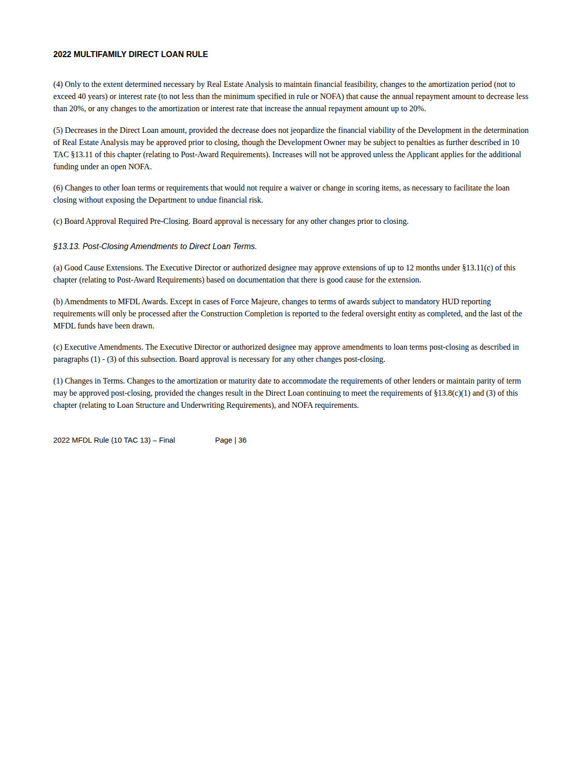2022 MULTIFAMILY DIRECT LOAN RULE
(4) Only to the extent determined necessary by Real Estate Analysis to maintain financial feasibility, changes to the amortization period (not to exceed 40 years) or interest rate (to not less than the minimum specified in rule or NOFA) that cause the annual repayment amount to decrease less than 20%, or any changes to the amortization or interest rate that increase the annual repayment amount up to 20%.
(5) Decreases in the Direct Loan amount, provided the decrease does not jeopardize the financial viability of the Development in the determination of Real Estate Analysis may be approved prior to closing, though the Development Owner may be subject to penalties as further described in 10 TAC §13.11 of this chapter (relating to Post-Award Requirements). Increases will not be approved unless the Applicant applies for the additional funding under an open NOFA.
(6) Changes to other loan terms or requirements that would not require a waiver or change in scoring items, as necessary to facilitate the loan closing without exposing the Department to undue financial risk.
(c) Board Approval Required Pre-Closing. Board approval is necessary for any other changes prior to closing.
§13.13. Post-Closing Amendments to Direct Loan Terms.
(a) Good Cause Extensions. The Executive Director or authorized designee may approve extensions of up to 12 months under §13.11(c) of this chapter (relating to Post-Award Requirements) based on documentation that there is good cause for the extension.
(b) Amendments to MFDL Awards. Except in cases of Force Majeure, changes to terms of awards subject to mandatory HUD reporting requirements will only be processed after the Construction Completion is reported to the federal oversight entity as completed, and the last of the MFDL funds have been drawn.
(c) Executive Amendments. The Executive Director or authorized designee may approve amendments to loan terms post-closing as described in paragraphs (1) - (3) of this subsection. Board approval is necessary for any other changes post-closing.
(1) Changes in Terms. Changes to the amortization or maturity date to accommodate the requirements of other lenders or maintain parity of term may be approved post-closing, provided the changes result in the Direct Loan continuing to meet the requirements of §13.8(c)(1) and (3) of this chapter (relating to Loan Structure and Underwriting Requirements), and NOFA requirements.
2022 MFDL Rule (10 TAC 13) – Final Page | 36